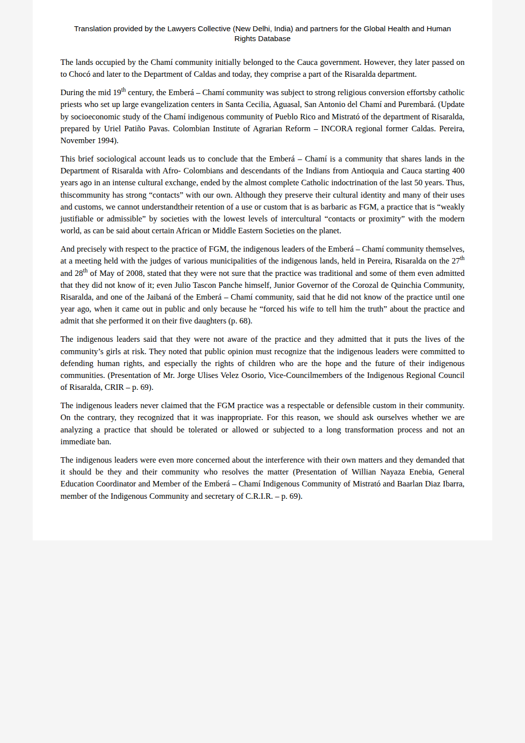Translation provided by the Lawyers Collective (New Delhi, India) and partners for the Global Health and Human Rights Database
The lands occupied by the Chamí community initially belonged to the Cauca government. However, they later passed on to Chocó and later to the Department of Caldas and today, they comprise a part of the Risaralda department.
During the mid 19th century, the Emberá – Chamí community was subject to strong religious conversion effortsby catholic priests who set up large evangelization centers in Santa Cecilia, Aguasal, San Antonio del Chamí and Purembará. (Update by socioeconomic study of the Chamí indigenous community of Pueblo Rico and Mistrató of the department of Risaralda, prepared by Uriel Patiño Pavas. Colombian Institute of Agrarian Reform – INCORA regional former Caldas. Pereira, November 1994).
This brief sociological account leads us to conclude that the Emberá – Chamí is a community that shares lands in the Department of Risaralda with Afro- Colombians and descendants of the Indians from Antioquia and Cauca starting 400 years ago in an intense cultural exchange, ended by the almost complete Catholic indoctrination of the last 50 years. Thus, thiscommunity has strong “contacts” with our own. Although they preserve their cultural identity and many of their uses and customs, we cannot understandtheir retention of a use or custom that is as barbaric as FGM, a practice that is “weakly justifiable or admissible” by societies with the lowest levels of intercultural “contacts or proximity” with the modern world, as can be said about certain African or Middle Eastern Societies on the planet.
And precisely with respect to the practice of FGM, the indigenous leaders of the Emberá – Chamí community themselves, at a meeting held with the judges of various municipalities of the indigenous lands, held in Pereira, Risaralda on the 27th and 28th of May of 2008, stated that they were not sure that the practice was traditional and some of them even admitted that they did not know of it; even Julio Tascon Panche himself, Junior Governor of the Corozal de Quinchia Community, Risaralda, and one of the Jaibaná of the Emberá – Chamí community, said that he did not know of the practice until one year ago, when it came out in public and only because he “forced his wife to tell him the truth” about the practice and admit that she performed it on their five daughters (p. 68).
The indigenous leaders said that they were not aware of the practice and they admitted that it puts the lives of the community’s girls at risk. They noted that public opinion must recognize that the indigenous leaders were committed to defending human rights, and especially the rights of children who are the hope and the future of their indigenous communities. (Presentation of Mr. Jorge Ulises Velez Osorio, Vice-Councilmembers of the Indigenous Regional Council of Risaralda, CRIR – p. 69).
The indigenous leaders never claimed that the FGM practice was a respectable or defensible custom in their community. On the contrary, they recognized that it was inappropriate. For this reason, we should ask ourselves whether we are analyzing a practice that should be tolerated or allowed or subjected to a long transformation process and not an immediate ban.
The indigenous leaders were even more concerned about the interference with their own matters and they demanded that it should be they and their community who resolves the matter (Presentation of Willian Nayaza Enebia, General Education Coordinator and Member of the Emberá – Chamí Indigenous Community of Mistrató and Baarlan Diaz Ibarra, member of the Indigenous Community and secretary of C.R.I.R. – p. 69).